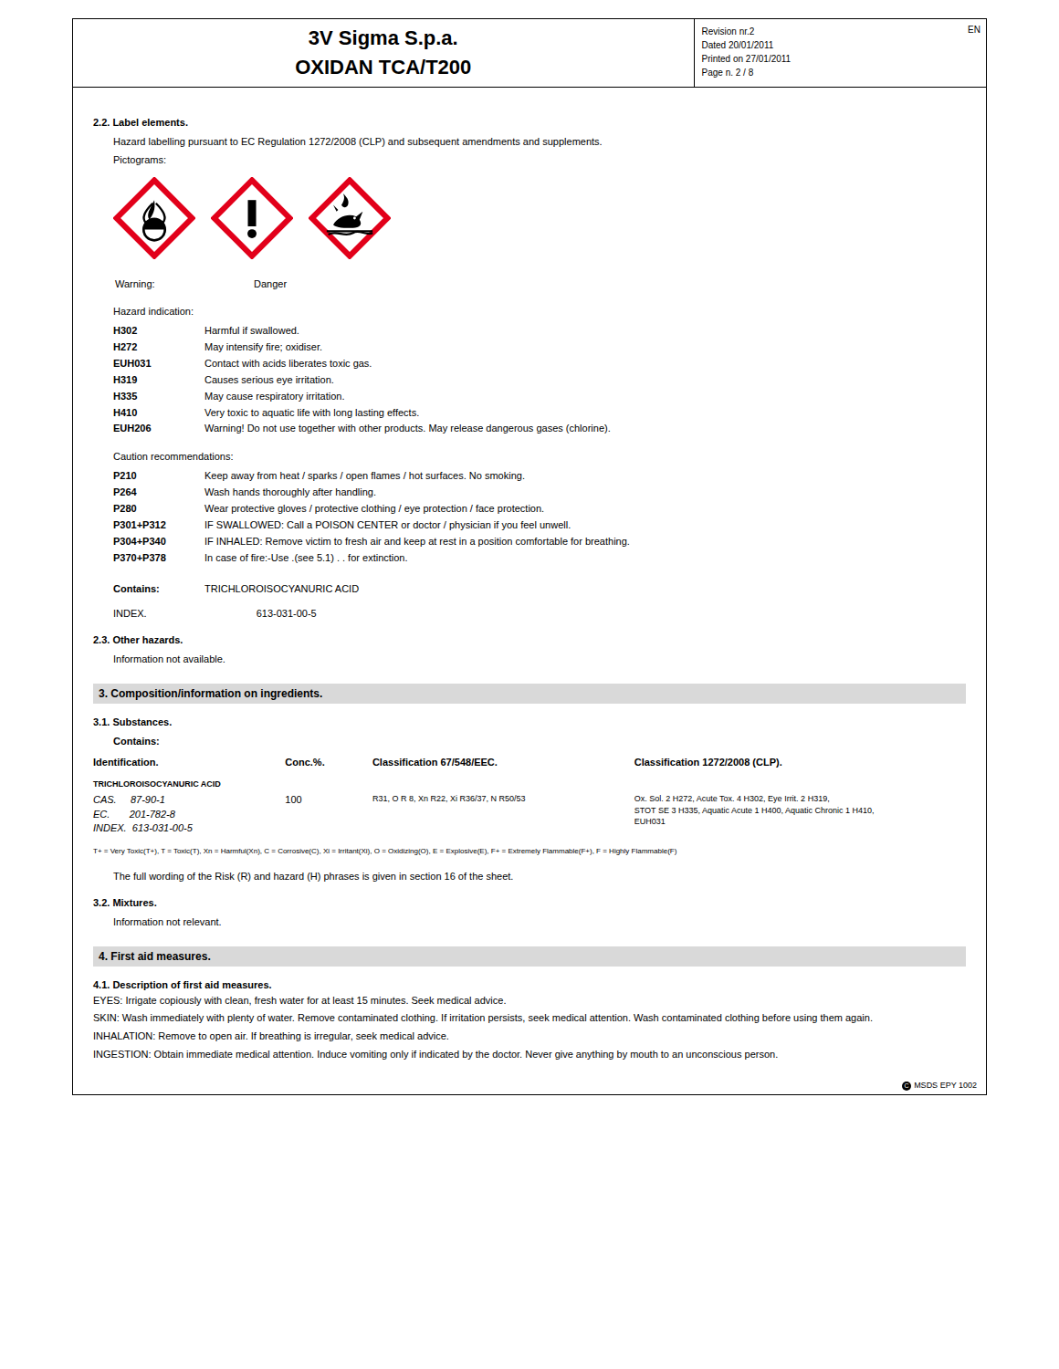3V Sigma S.p.a.
OXIDAN TCA/T200
EN Revision nr.2
Dated 20/01/2011
Printed on 27/01/2011
Page n. 2 / 8
2.2. Label elements.
Hazard labelling pursuant to EC Regulation 1272/2008 (CLP) and subsequent amendments and supplements.
Pictograms:
| Warning: | Danger |
Hazard indication:
| H302 | Harmful if swallowed. |
| H272 | May intensify fire; oxidiser. |
| EUH031 | Contact with acids liberates toxic gas. |
| H319 | Causes serious eye irritation. |
| H335 | May cause respiratory irritation. |
| H410 | Very toxic to aquatic life with long lasting effects. |
| EUH206 | Warning! Do not use together with other products. May release dangerous gases (chlorine). |
Caution recommendations:
| P210 | Keep away from heat / sparks / open flames / hot surfaces. No smoking. |
| P264 | Wash hands thoroughly after handling. |
| P280 | Wear protective gloves / protective clothing / eye protection / face protection. |
| P301+P312 | IF SWALLOWED: Call a POISON CENTER or doctor / physician if you feel unwell. |
| P304+P340 | IF INHALED: Remove victim to fresh air and keep at rest in a position comfortable for breathing. |
| P370+P378 | In case of fire:-Use .(see 5.1) . . for extinction. |
| Contains: | TRICHLOROISOCYANURIC ACID |
INDEX.613-031-00-5
2.3. Other hazards.
Information not available.
3. Composition/information on ingredients.
3.1. Substances.
Contains:
| Identification. | Conc.%. | Classification 67/548/EEC. | Classification 1272/2008 (CLP). |
| --- | --- | --- | --- |
| TRICHLOROISOCYANURIC ACID |
| CAS. 87-90-1 EC. 201-782-8 INDEX. 613-031-00-5 | 100 | R31, O R 8, Xn R22, Xi R36/37, N R50/53 | Ox. Sol. 2 H272, Acute Tox. 4 H302, Eye Irrit. 2 H319, STOT SE 3 H335, Aquatic Acute 1 H400, Aquatic Chronic 1 H410, EUH031 |
T+ = Very Toxic(T+), T = Toxic(T), Xn = Harmful(Xn), C = Corrosive(C), Xi = Irritant(Xi), O = Oxidizing(O), E = Explosive(E), F+ = Extremely Flammable(F+), F = Highly Flammable(F)
The full wording of the Risk (R) and hazard (H) phrases is given in section 16 of the sheet.
3.2. Mixtures.
Information not relevant.
4. First aid measures.
4.1. Description of first aid measures.
EYES: Irrigate copiously with clean, fresh water for at least 15 minutes. Seek medical advice.
SKIN: Wash immediately with plenty of water. Remove contaminated clothing. If irritation persists, seek medical attention. Wash contaminated clothing before using them again.
INHALATION: Remove to open air. If breathing is irregular, seek medical advice.
INGESTION: Obtain immediate medical attention. Induce vomiting only if indicated by the doctor. Never give anything by mouth to an unconscious person.
CMSDS EPY 1002